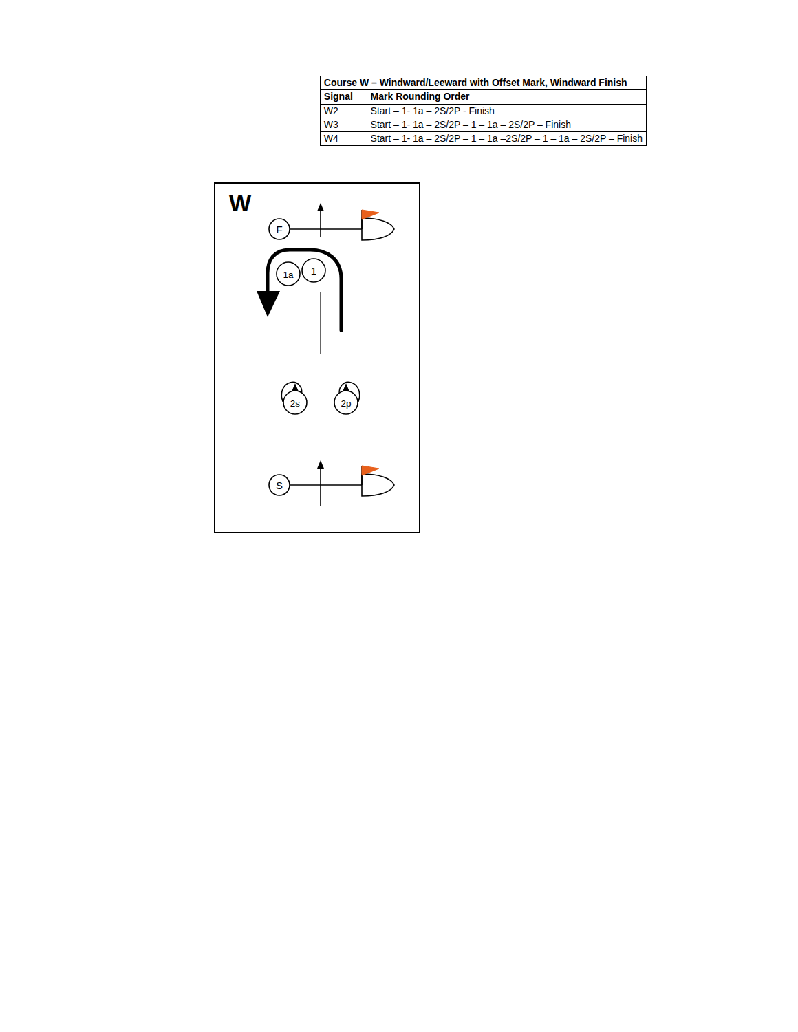| Course W – Windward/Leeward with Offset Mark, Windward Finish |
| Signal | Mark Rounding Order |
| W2 | Start – 1- 1a – 2S/2P - Finish |
| W3 | Start – 1- 1a – 2S/2P – 1 – 1a – 2S/2P – Finish |
| W4 | Start – 1- 1a – 2S/2P – 1 – 1a –2S/2P – 1 – 1a – 2S/2P – Finish |
W F 1 1a 2s 2p S